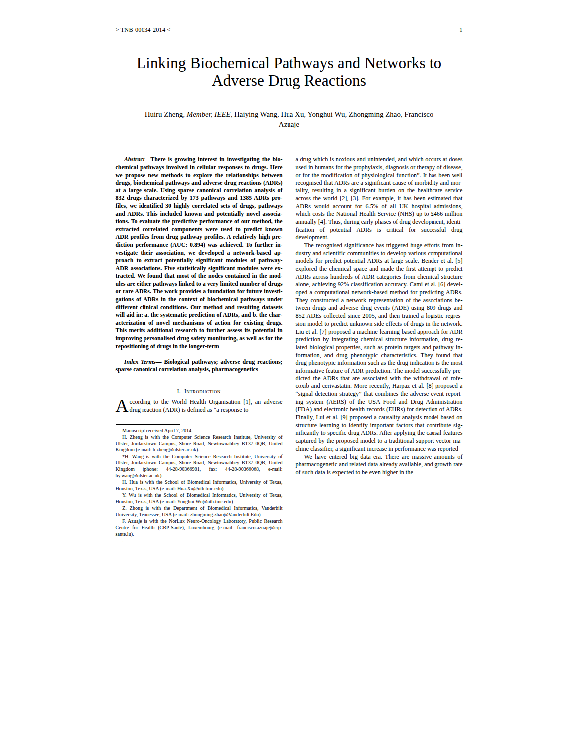> TNB-00034-2014 <
1
Linking Biochemical Pathways and Networks to Adverse Drug Reactions
Huiru Zheng, Member, IEEE, Haiying Wang, Hua Xu, Yonghui Wu, Zhongming Zhao, Francisco Azuaje
Abstract—There is growing interest in investigating the biochemical pathways involved in cellular responses to drugs. Here we propose new methods to explore the relationships between drugs, biochemical pathways and adverse drug reactions (ADRs) at a large scale. Using sparse canonical correlation analysis of 832 drugs characterized by 173 pathways and 1385 ADRs profiles, we identified 30 highly correlated sets of drugs, pathways and ADRs. This included known and potentially novel associations. To evaluate the predictive performance of our method, the extracted correlated components were used to predict known ADR profiles from drug pathway profiles. A relatively high prediction performance (AUC: 0.894) was achieved. To further investigate their association, we developed a network-based approach to extract potentially significant modules of pathway-ADR associations. Five statistically significant modules were extracted. We found that most of the nodes contained in the modules are either pathways linked to a very limited number of drugs or rare ADRs. The work provides a foundation for future investigations of ADRs in the context of biochemical pathways under different clinical conditions. Our method and resulting datasets will aid in: a. the systematic prediction of ADRs, and b. the characterization of novel mechanisms of action for existing drugs. This merits additional research to further assess its potential in improving personalised drug safety monitoring, as well as for the repositioning of drugs in the longer-term
Index Terms— Biological pathways; adverse drug reactions; sparse canonical correlation analysis, pharmacogenetics
I. Introduction
According to the World Health Organisation [1], an adverse drug reaction (ADR) is defined as “a response to
Manuscript received April 7, 2014.
H. Zheng is with the Computer Science Research Institute, University of Ulster, Jordanstown Campus, Shore Road, Newtownabbey BT37 0QB, United Kingdom (e-mail: h.zheng@ulster.ac.uk).
*H. Wang is with the Computer Science Research Institute, University of Ulster, Jordanstown Campus, Shore Road, Newtownabbey BT37 0QB, United Kingdom (phone: 44-28-90366981, fax: 44-28-90366068, e-mail: hy.wang@ulster.ac.uk).
H. Hua is with the School of Biomedical Informatics, University of Texas, Houston, Texas, USA (e-mail: Hua.Xu@uth.tmc.edu)
Y. Wu is with the School of Biomedical Informatics, University of Texas, Houston, Texas, USA (e-mail: Yonghui.Wu@uth.tmc.edu)
Z. Zhong is with the Department of Biomedical Informatics, Vanderbilt University, Tennessee, USA (e-mail: zhongming.zhao@Vanderbilt.Edu)
F. Azuaje is with the NorLux Neuro-Oncology Laboratory, Public Research Centre for Health (CRP-Santé), Luxembourg (e-mail: francisco.azuaje@crp-sante.lu).
.
a drug which is noxious and unintended, and which occurs at doses used in humans for the prophylaxis, diagnosis or therapy of disease, or for the modification of physiological function”. It has been well recognised that ADRs are a significant cause of morbidity and mortality, resulting in a significant burden on the healthcare service across the world [2], [3]. For example, it has been estimated that ADRs would account for 6.5% of all UK hospital admissions, which costs the National Health Service (NHS) up to £466 million annually [4]. Thus, during early phases of drug development, identification of potential ADRs is critical for successful drug development.
The recognised significance has triggered huge efforts from industry and scientific communities to develop various computational models for predict potential ADRs at large scale. Bender et al. [5] explored the chemical space and made the first attempt to predict ADRs across hundreds of ADR categories from chemical structure alone, achieving 92% classification accuracy. Cami et al. [6] developed a computational network-based method for predicting ADRs. They constructed a network representation of the associations between drugs and adverse drug events (ADE) using 809 drugs and 852 ADEs collected since 2005, and then trained a logistic regression model to predict unknown side effects of drugs in the network. Liu et al. [7] proposed a machine-learning-based approach for ADR prediction by integrating chemical structure information, drug related biological properties, such as protein targets and pathway information, and drug phenotypic characteristics. They found that drug phenotypic information such as the drug indication is the most informative feature of ADR prediction. The model successfully predicted the ADRs that are associated with the withdrawal of rofecoxib and cerivastatin. More recently, Harpaz et al. [8] proposed a “signal-detection strategy” that combines the adverse event reporting system (AERS) of the USA Food and Drug Administration (FDA) and electronic health records (EHRs) for detection of ADRs. Finally, Lui et al. [9] proposed a causality analysis model based on structure learning to identify important factors that contribute significantly to specific drug ADRs. After applying the causal features captured by the proposed model to a traditional support vector machine classifier, a significant increase in performance was reported
We have entered big data era. There are massive amounts of pharmacogenetic and related data already available, and growth rate of such data is expected to be even higher in the